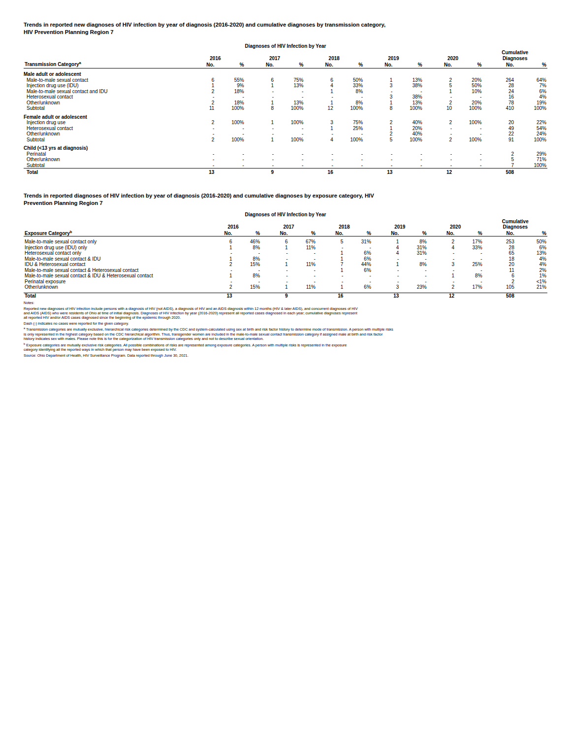Trends in reported new diagnoses of HIV infection by year of diagnosis (2016-2020) and cumulative diagnoses by transmission category,
HIV Prevention Planning Region 7
Diagnoses of HIV Infection by Year
| | 2016 | 2017 | 2018 | 2019 | 2020 | Cumulative Diagnoses |
| --- | --- | --- | --- | --- | --- | --- |
| Transmission Category a | No. | % | No. | % | No. | % | No. | % | No. | % | No. | % |
| Male adult or adolescent |
| Male-to-male sexual contact | 6 | 55% | 6 | 75% | 6 | 50% | 1 | 13% | 2 | 20% | 264 | 64% |
| Injection drug use (IDU) | 1 | 9% | 1 | 13% | 4 | 33% | 3 | 38% | 5 | 50% | 28 | 7% |
| Male-to-male sexual contact and IDU | 2 | 18% | - | - | 1 | 8% | - | - | 1 | 10% | 24 | 6% |
| Heterosexual contact | - | - | - | - | - | - | 3 | 38% | - | - | 16 | 4% |
| Other/unknown | 2 | 18% | 1 | 13% | 1 | 8% | 1 | 13% | 2 | 20% | 78 | 19% |
| Subtotal | 11 | 100% | 8 | 100% | 12 | 100% | 8 | 100% | 10 | 100% | 410 | 100% |
| Female adult or adolescent |
| Injection drug use | 2 | 100% | 1 | 100% | 3 | 75% | 2 | 40% | 2 | 100% | 20 | 22% |
| Heterosexual contact | - | - | - | - | 1 | 25% | 1 | 20% | - | - | 49 | 54% |
| Other/unknown | - | - | - | - | - | - | 2 | 40% | - | - | 22 | 24% |
| Subtotal | 2 | 100% | 1 | 100% | 4 | 100% | 5 | 100% | 2 | 100% | 91 | 100% |
| Child (<13 yrs at diagnosis) |
| Perinatal | - | - | - | - | - | - | - | - | - | - | 2 | 29% |
| Other/unknown | - | - | - | - | - | - | - | - | - | - | 5 | 71% |
| Subtotal | - | - | - | - | - | - | - | - | - | - | 7 | 100% |
| Total | 13 | | 9 | | 16 | | 13 | | 12 | | 508 | |
Trends in reported diagnoses of HIV infection by year of diagnosis (2016-2020) and cumulative diagnoses by exposure category, HIV
Prevention Planning Region 7
Diagnoses of HIV Infection by Year
| | 2016 | 2017 | 2018 | 2019 | 2020 | Cumulative Diagnoses |
| --- | --- | --- | --- | --- | --- | --- |
| Exposure Category b | No. | % | No. | % | No. | % | No. | % | No. | % | No. | % |
| Male-to-male sexual contact only | 6 | 46% | 6 | 67% | 5 | 31% | 1 | 8% | 2 | 17% | 253 | 50% |
| Injection drug use (IDU) only | 1 | 8% | 1 | 11% | - | - | 4 | 31% | 4 | 33% | 28 | 6% |
| Heterosexual contact only | - | - | - | - | 1 | 6% | 4 | 31% | - | - | 65 | 13% |
| Male-to-male sexual contact & IDU | 1 | 8% | - | - | 1 | 6% | - | - | - | - | 18 | 4% |
| IDU & Heterosexual contact | 2 | 15% | 1 | 11% | 7 | 44% | 1 | 8% | 3 | 25% | 20 | 4% |
| Male-to-male sexual contact & Heterosexual contact | - | - | - | - | 1 | 6% | - | - | - | - | 11 | 2% |
| Male-to-male sexual contact & IDU & Heterosexual contact | 1 | 8% | - | - | - | - | - | - | 1 | 8% | 6 | 1% |
| Perinatal exposure | - | - | - | - | - | - | - | - | - | - | 2 | <1% |
| Other/unknown | 2 | 15% | 1 | 11% | 1 | 6% | 3 | 23% | 2 | 17% | 105 | 21% |
| Total | 13 | | 9 | | 16 | | 13 | | 12 | | 508 | |
Notes:
Reported new diagnoses of HIV infection include persons with a diagnosis of HIV (not AIDS), a diagnosis of HIV and an AIDS diagnosis within 12 months (HIV & later AIDS), and concurrent diagnoses of HIV
and AIDS (AIDS) who were residents of Ohio at time of initial diagnosis. Diagnoses of HIV infection by year (2016-2020) represent all reported cases diagnosed in each year; cumulative diagnoses represent
all reported HIV and/or AIDS cases diagnosed since the beginning of the epidemic through 2020.
Dash (-) indicates no cases were reported for the given category.
a Transmission categories are mutually exclusive, hierarchical risk categories determined by the CDC and system-calculated using sex at birth and risk factor history to determine mode of transmission. A person with multiple risks
is only represented in the highest category based on the CDC hierarchical algorithm. Thus, transgender women are included in the male-to-male sexual contact transmission category if assigned male at birth and risk factor
history indicates sex with males. Please note this is for the categorization of HIV transmission categories only and not to describe sexual orientation.
b Exposure categories are mutually exclusive risk categories. All possible combinations of risks are represented among exposure categories. A person with multiple risks is represented in the exposure
category identifying all the reported ways in which that person may have been exposed to HIV.
Source: Ohio Department of Health, HIV Surveillance Program. Data reported through June 30, 2021.